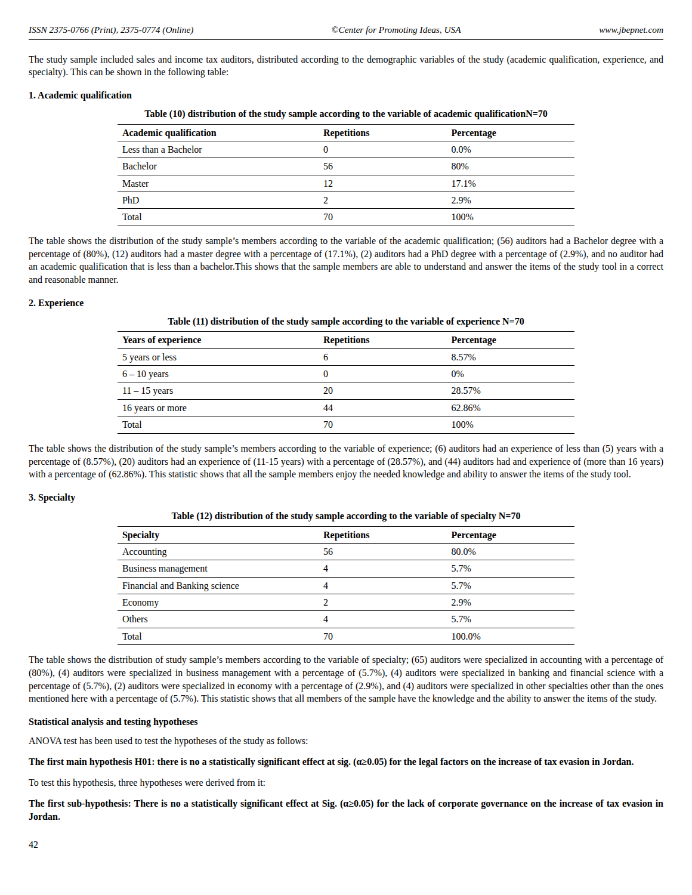ISSN 2375-0766 (Print), 2375-0774 (Online) ©Center for Promoting Ideas, USA www.jbepnet.com
The study sample included sales and income tax auditors, distributed according to the demographic variables of the study (academic qualification, experience, and specialty). This can be shown in the following table:
1. Academic qualification
Table (10) distribution of the study sample according to the variable of academic qualificationN=70
| Academic qualification | Repetitions | Percentage |
| --- | --- | --- |
| Less than a Bachelor | 0 | 0.0% |
| Bachelor | 56 | 80% |
| Master | 12 | 17.1% |
| PhD | 2 | 2.9% |
| Total | 70 | 100% |
The table shows the distribution of the study sample’s members according to the variable of the academic qualification; (56) auditors had a Bachelor degree with a percentage of (80%), (12) auditors had a master degree with a percentage of (17.1%), (2) auditors had a PhD degree with a percentage of (2.9%), and no auditor had an academic qualification that is less than a bachelor.This shows that the sample members are able to understand and answer the items of the study tool in a correct and reasonable manner.
2. Experience
Table (11) distribution of the study sample according to the variable of experience N=70
| Years of experience | Repetitions | Percentage |
| --- | --- | --- |
| 5 years or less | 6 | 8.57% |
| 6 – 10 years | 0 | 0% |
| 11 – 15 years | 20 | 28.57% |
| 16 years or more | 44 | 62.86% |
| Total | 70 | 100% |
The table shows the distribution of the study sample’s members according to the variable of experience; (6) auditors had an experience of less than (5) years with a percentage of (8.57%), (20) auditors had an experience of (11-15 years) with a percentage of (28.57%), and (44) auditors had and experience of (more than 16 years) with a percentage of (62.86%). This statistic shows that all the sample members enjoy the needed knowledge and ability to answer the items of the study tool.
3. Specialty
Table (12) distribution of the study sample according to the variable of specialty N=70
| Specialty | Repetitions | Percentage |
| --- | --- | --- |
| Accounting | 56 | 80.0% |
| Business management | 4 | 5.7% |
| Financial and Banking science | 4 | 5.7% |
| Economy | 2 | 2.9% |
| Others | 4 | 5.7% |
| Total | 70 | 100.0% |
The table shows the distribution of study sample’s members according to the variable of specialty; (65) auditors were specialized in accounting with a percentage of (80%), (4) auditors were specialized in business management with a percentage of (5.7%), (4) auditors were specialized in banking and financial science with a percentage of (5.7%), (2) auditors were specialized in economy with a percentage of (2.9%), and (4) auditors were specialized in other specialties other than the ones mentioned here with a percentage of (5.7%). This statistic shows that all members of the sample have the knowledge and the ability to answer the items of the study.
Statistical analysis and testing hypotheses
ANOVA test has been used to test the hypotheses of the study as follows:
The first main hypothesis H01: there is no a statistically significant effect at sig. (α≥0.05) for the legal factors on the increase of tax evasion in Jordan.
To test this hypothesis, three hypotheses were derived from it:
The first sub-hypothesis: There is no a statistically significant effect at Sig. (α≥0.05) for the lack of corporate governance on the increase of tax evasion in Jordan.
42